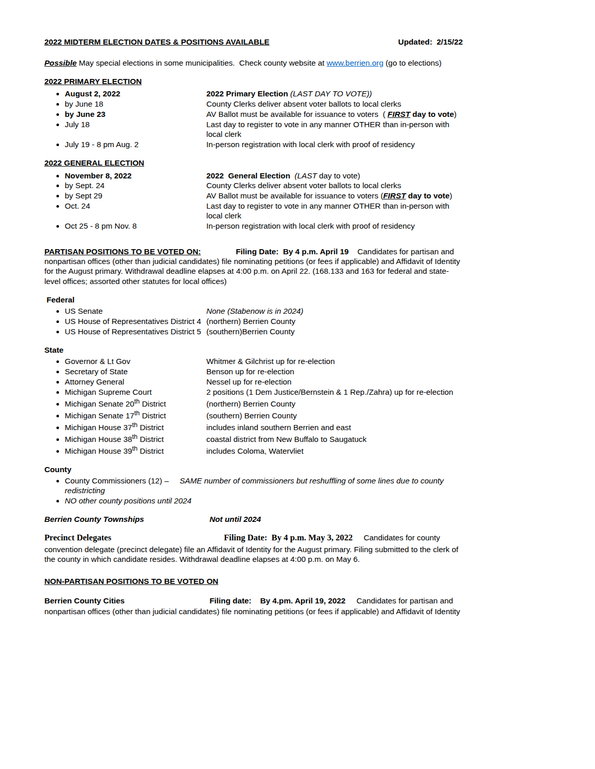2022 MIDTERM ELECTION DATES & POSITIONS AVAILABLE
Updated: 2/15/22
Possible May special elections in some municipalities. Check county website at www.berrien.org (go to elections)
2022 PRIMARY ELECTION
August 2, 2022 2022 Primary Election (LAST DAY TO VOTE))
by June 18 County Clerks deliver absent voter ballots to local clerks
by June 23 AV Ballot must be available for issuance to voters ( FIRST day to vote)
July 18 Last day to register to vote in any manner OTHER than in-person with local clerk
July 19 - 8 pm Aug. 2 In-person registration with local clerk with proof of residency
2022 GENERAL ELECTION
November 8, 2022 2022 General Election (LAST day to vote)
by Sept. 24 County Clerks deliver absent voter ballots to local clerks
by Sept 29 AV Ballot must be available for issuance to voters (FIRST day to vote)
Oct. 24 Last day to register to vote in any manner OTHER than in-person with local clerk
Oct 25 - 8 pm Nov. 8 In-person registration with local clerk with proof of residency
PARTISAN POSITIONS TO BE VOTED ON: Filing Date: By 4 p.m. April 19 Candidates for partisan and nonpartisan offices (other than judicial candidates) file nominating petitions (or fees if applicable) and Affidavit of Identity for the August primary. Withdrawal deadline elapses at 4:00 p.m. on April 22. (168.133 and 163 for federal and state-level offices; assorted other statutes for local offices)
Federal
US Senate None (Stabenow is in 2024)
US House of Representatives District 4 (northern) Berrien County
US House of Representatives District 5 (southern)Berrien County
State
Governor & Lt Gov Whitmer & Gilchrist up for re-election
Secretary of State Benson up for re-election
Attorney General Nessel up for re-election
Michigan Supreme Court 2 positions (1 Dem Justice/Bernstein & 1 Rep./Zahra) up for re-election
Michigan Senate 20th District (northern) Berrien County
Michigan Senate 17th District (southern) Berrien County
Michigan House 37th District includes inland southern Berrien and east
Michigan House 38th District coastal district from New Buffalo to Saugatuck
Michigan House 39th District includes Coloma, Watervliet
County
County Commissioners (12) – SAME number of commissioners but reshuffling of some lines due to county redistricting
NO other county positions until 2024
Berrien County Townships Not until 2024
Precinct Delegates Filing Date: By 4 p.m. May 3, 2022 Candidates for county
convention delegate (precinct delegate) file an Affidavit of Identity for the August primary. Filing submitted to the clerk of the county in which candidate resides. Withdrawal deadline elapses at 4:00 p.m. on May 6.
NON-PARTISAN POSITIONS TO BE VOTED ON
Berrien County Cities Filing date: By 4.pm. April 19, 2022 Candidates for partisan and
nonpartisan offices (other than judicial candidates) file nominating petitions (or fees if applicable) and Affidavit of Identity